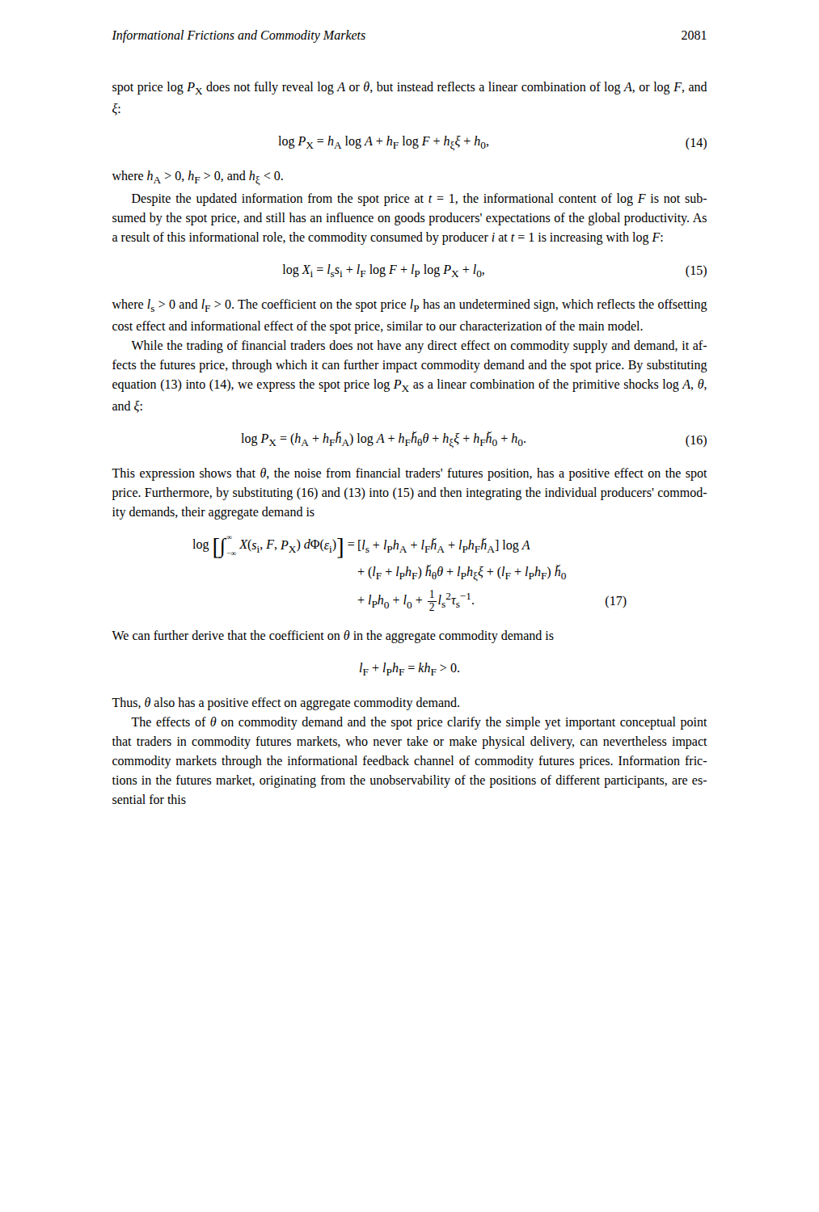Informational Frictions and Commodity Markets 2081
spot price log PX does not fully reveal log A or θ, but instead reflects a linear combination of log A, or log F, and ξ:
log PX = hA log A + hF log F + hξξ + h0, (14)
where hA > 0, hF > 0, and hξ < 0.
Despite the updated information from the spot price at t = 1, the informational content of log F is not subsumed by the spot price, and still has an influence on goods producers' expectations of the global productivity. As a result of this informational role, the commodity consumed by producer i at t = 1 is increasing with log F:
log Xi = lssi + lF log F + lP log PX + l0, (15)
where ls > 0 and lF > 0. The coefficient on the spot price lP has an undetermined sign, which reflects the offsetting cost effect and informational effect of the spot price, similar to our characterization of the main model.
While the trading of financial traders does not have any direct effect on commodity supply and demand, it affects the futures price, through which it can further impact commodity demand and the spot price. By substituting equation (13) into (14), we express the spot price log PX as a linear combination of the primitive shocks log A, θ, and ξ:
log PX = (hA + hFh̆A) log A + hFh̆θθ + hξξ + hFh̆0 + h0. (16)
This expression shows that θ, the noise from financial traders' futures position, has a positive effect on the spot price. Furthermore, by substituting (16) and (13) into (15) and then integrating the individual producers' commodity demands, their aggregate demand is
log [∫∞
−∞ X(si, F, PX) dΦ(εi)] =
[ls + lPhA + lFh̆A + lPhFh̆A] log A
+ (lF + lPhF) h̆θθ + lPhξξ + (lF + lPhF) h̆0
+ lPh0 + l0 + 12 ls2τs−1.
(17)
We can further derive that the coefficient on θ in the aggregate commodity demand is
lF + lPhF = khF > 0.
Thus, θ also has a positive effect on aggregate commodity demand.
The effects of θ on commodity demand and the spot price clarify the simple yet important conceptual point that traders in commodity futures markets, who never take or make physical delivery, can nevertheless impact commodity markets through the informational feedback channel of commodity futures prices. Information frictions in the futures market, originating from the unobservability of the positions of different participants, are essential for this